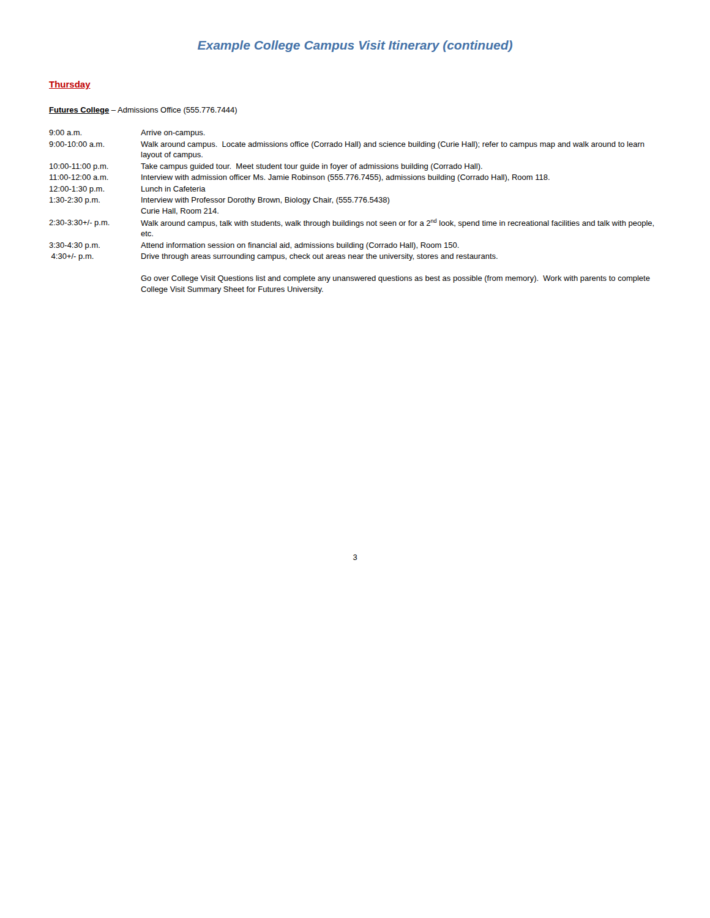Example College Campus Visit Itinerary (continued)
Thursday
Futures College – Admissions Office (555.776.7444)
| 9:00 a.m. | Arrive on-campus. |
| 9:00-10:00 a.m. | Walk around campus. Locate admissions office (Corrado Hall) and science building (Curie Hall); refer to campus map and walk around to learn layout of campus. |
| 10:00-11:00 p.m. | Take campus guided tour. Meet student tour guide in foyer of admissions building (Corrado Hall). |
| 11:00-12:00 a.m. | Interview with admission officer Ms. Jamie Robinson (555.776.7455), admissions building (Corrado Hall), Room 118. |
| 12:00-1:30 p.m. | Lunch in Cafeteria |
| 1:30-2:30 p.m. | Interview with Professor Dorothy Brown, Biology Chair, (555.776.5438) Curie Hall, Room 214. |
| 2:30-3:30+/- p.m. | Walk around campus, talk with students, walk through buildings not seen or for a 2 nd look, spend time in recreational facilities and talk with people, etc. |
| 3:30-4:30 p.m. | Attend information session on financial aid, admissions building (Corrado Hall), Room 150. |
| 4:30+/- p.m. | Drive through areas surrounding campus, check out areas near the university, stores and restaurants. |
| | Go over College Visit Questions list and complete any unanswered questions as best as possible (from memory). Work with parents to complete College Visit Summary Sheet for Futures University. |
3